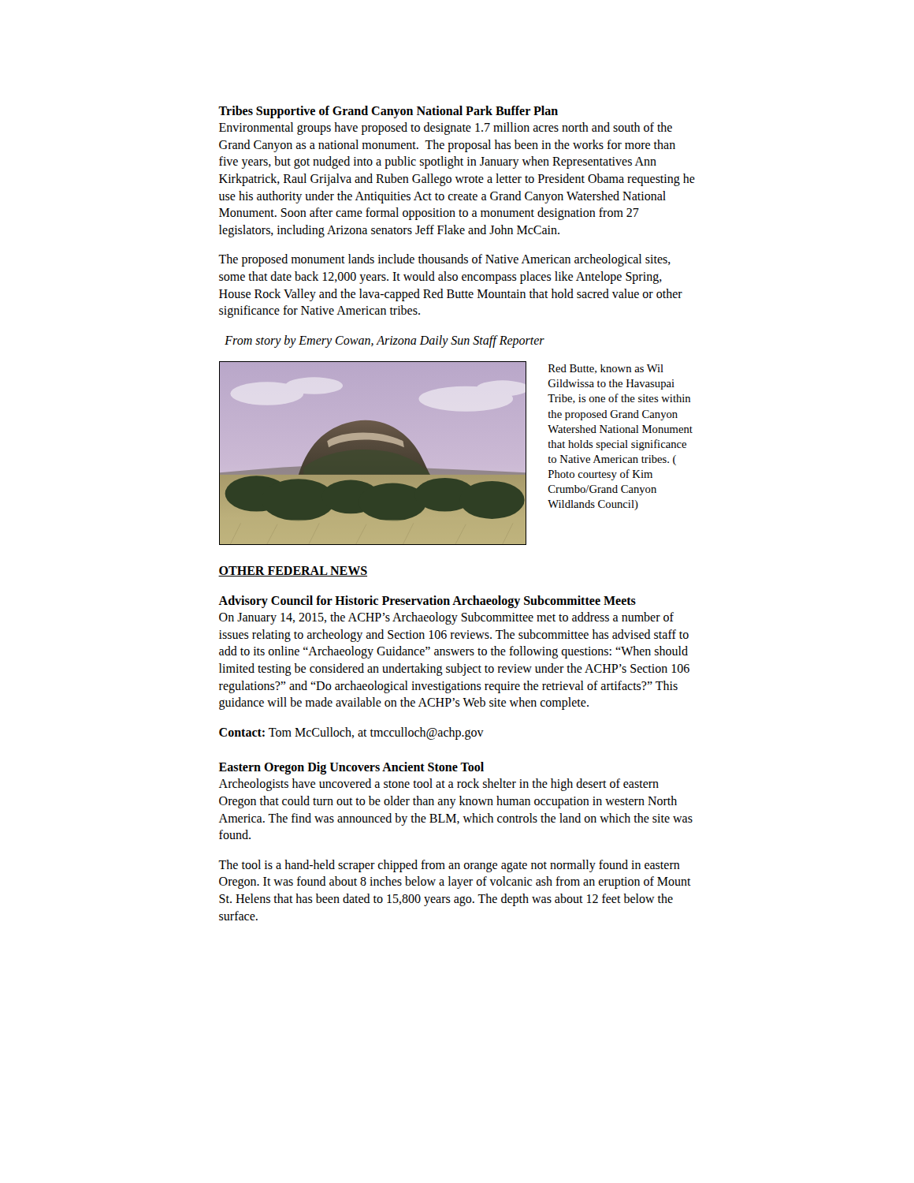Tribes Supportive of Grand Canyon National Park Buffer Plan
Environmental groups have proposed to designate 1.7 million acres north and south of the Grand Canyon as a national monument. The proposal has been in the works for more than five years, but got nudged into a public spotlight in January when Representatives Ann Kirkpatrick, Raul Grijalva and Ruben Gallego wrote a letter to President Obama requesting he use his authority under the Antiquities Act to create a Grand Canyon Watershed National Monument. Soon after came formal opposition to a monument designation from 27 legislators, including Arizona senators Jeff Flake and John McCain.
The proposed monument lands include thousands of Native American archeological sites, some that date back 12,000 years. It would also encompass places like Antelope Spring, House Rock Valley and the lava-capped Red Butte Mountain that hold sacred value or other significance for Native American tribes.
From story by Emery Cowan, Arizona Daily Sun Staff Reporter
Red Butte, known as Wil Gildwissa to the Havasupai Tribe, is one of the sites within the proposed Grand Canyon Watershed National Monument that holds special significance to Native American tribes. ( Photo courtesy of Kim Crumbo/Grand Canyon Wildlands Council)
OTHER FEDERAL NEWS
Advisory Council for Historic Preservation Archaeology Subcommittee Meets
On January 14, 2015, the ACHP’s Archaeology Subcommittee met to address a number of issues relating to archeology and Section 106 reviews. The subcommittee has advised staff to add to its online “Archaeology Guidance” answers to the following questions: “When should limited testing be considered an undertaking subject to review under the ACHP’s Section 106 regulations?” and “Do archaeological investigations require the retrieval of artifacts?” This guidance will be made available on the ACHP’s Web site when complete.
Contact: Tom McCulloch, at tmcculloch@achp.gov
Eastern Oregon Dig Uncovers Ancient Stone Tool
Archeologists have uncovered a stone tool at a rock shelter in the high desert of eastern Oregon that could turn out to be older than any known human occupation in western North America. The find was announced by the BLM, which controls the land on which the site was found.
The tool is a hand-held scraper chipped from an orange agate not normally found in eastern Oregon. It was found about 8 inches below a layer of volcanic ash from an eruption of Mount St. Helens that has been dated to 15,800 years ago. The depth was about 12 feet below the surface.